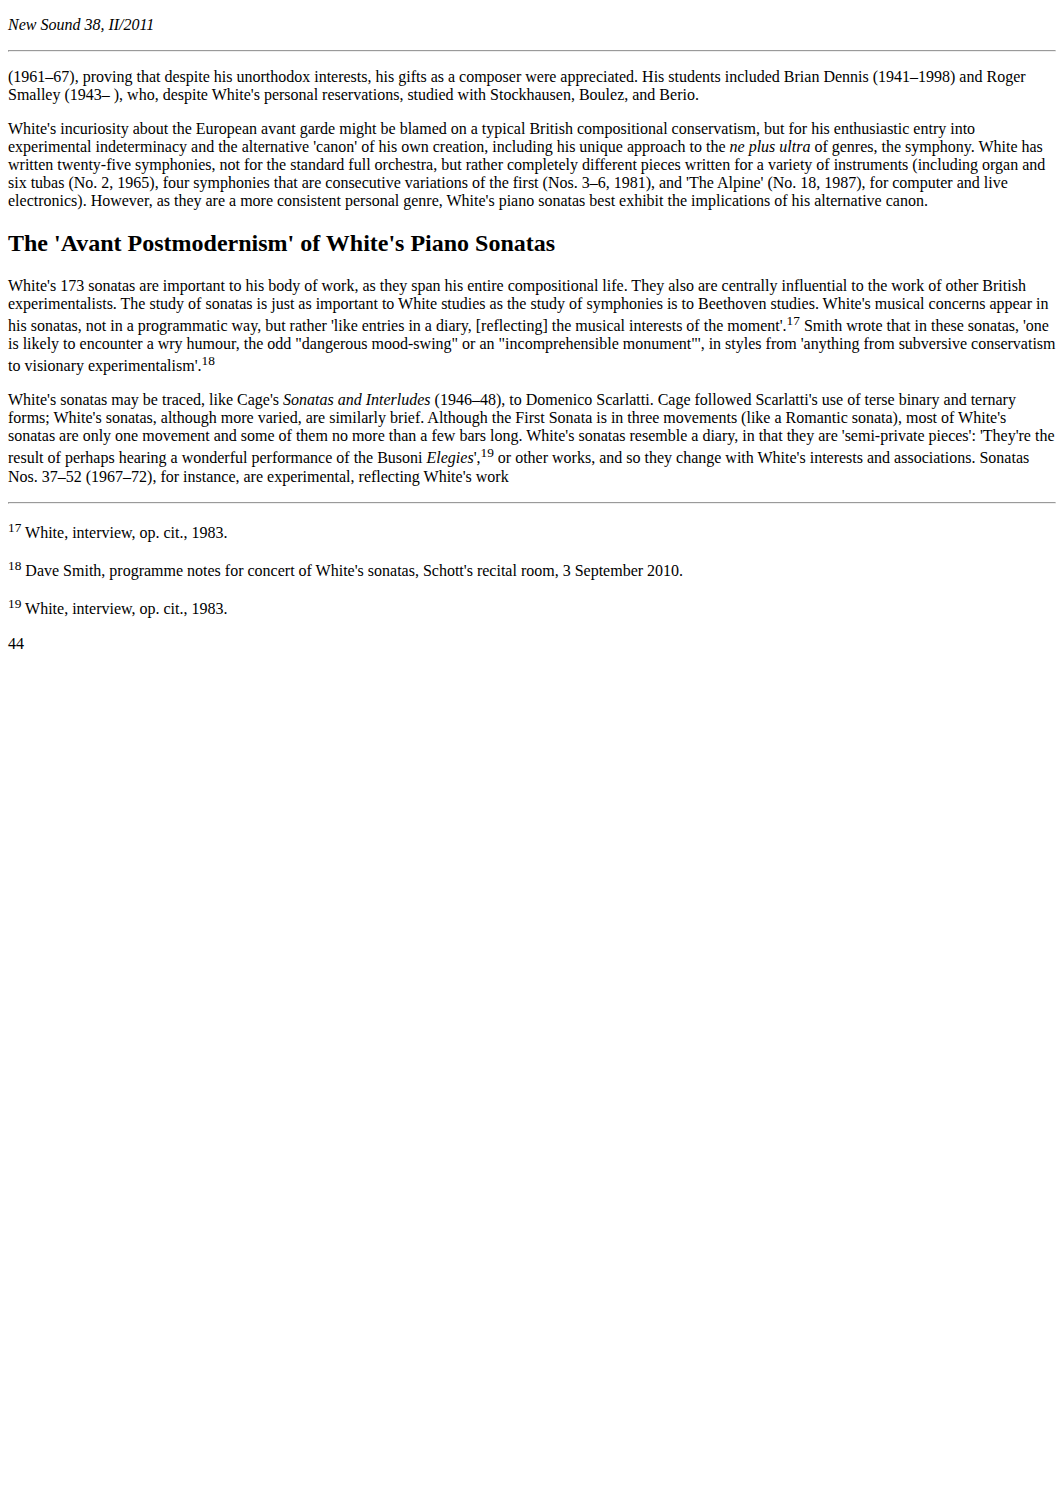New Sound 38, II/2011
(1961–67), proving that despite his unorthodox interests, his gifts as a composer were appreciated. His students included Brian Dennis (1941–1998) and Roger Smalley (1943– ), who, despite White's personal reservations, studied with Stockhausen, Boulez, and Berio.
White's incuriosity about the European avant garde might be blamed on a typical British compositional conservatism, but for his enthusiastic entry into experimental indeterminacy and the alternative 'canon' of his own creation, including his unique approach to the ne plus ultra of genres, the symphony. White has written twenty-five symphonies, not for the standard full orchestra, but rather completely different pieces written for a variety of instruments (including organ and six tubas (No. 2, 1965), four symphonies that are consecutive variations of the first (Nos. 3–6, 1981), and 'The Alpine' (No. 18, 1987), for computer and live electronics). However, as they are a more consistent personal genre, White's piano sonatas best exhibit the implications of his alternative canon.
The 'Avant Postmodernism' of White's Piano Sonatas
White's 173 sonatas are important to his body of work, as they span his entire compositional life. They also are centrally influential to the work of other British experimentalists. The study of sonatas is just as important to White studies as the study of symphonies is to Beethoven studies. White's musical concerns appear in his sonatas, not in a programmatic way, but rather 'like entries in a diary, [reflecting] the musical interests of the moment'.17 Smith wrote that in these sonatas, 'one is likely to encounter a wry humour, the odd "dangerous mood-swing" or an "incomprehensible monument"', in styles from 'anything from subversive conservatism to visionary experimentalism'.18
White's sonatas may be traced, like Cage's Sonatas and Interludes (1946–48), to Domenico Scarlatti. Cage followed Scarlatti's use of terse binary and ternary forms; White's sonatas, although more varied, are similarly brief. Although the First Sonata is in three movements (like a Romantic sonata), most of White's sonatas are only one movement and some of them no more than a few bars long. White's sonatas resemble a diary, in that they are 'semi-private pieces': 'They're the result of perhaps hearing a wonderful performance of the Busoni Elegies',19 or other works, and so they change with White's interests and associations. Sonatas Nos. 37–52 (1967–72), for instance, are experimental, reflecting White's work
17 White, interview, op. cit., 1983.
18 Dave Smith, programme notes for concert of White's sonatas, Schott's recital room, 3 September 2010.
19 White, interview, op. cit., 1983.
44